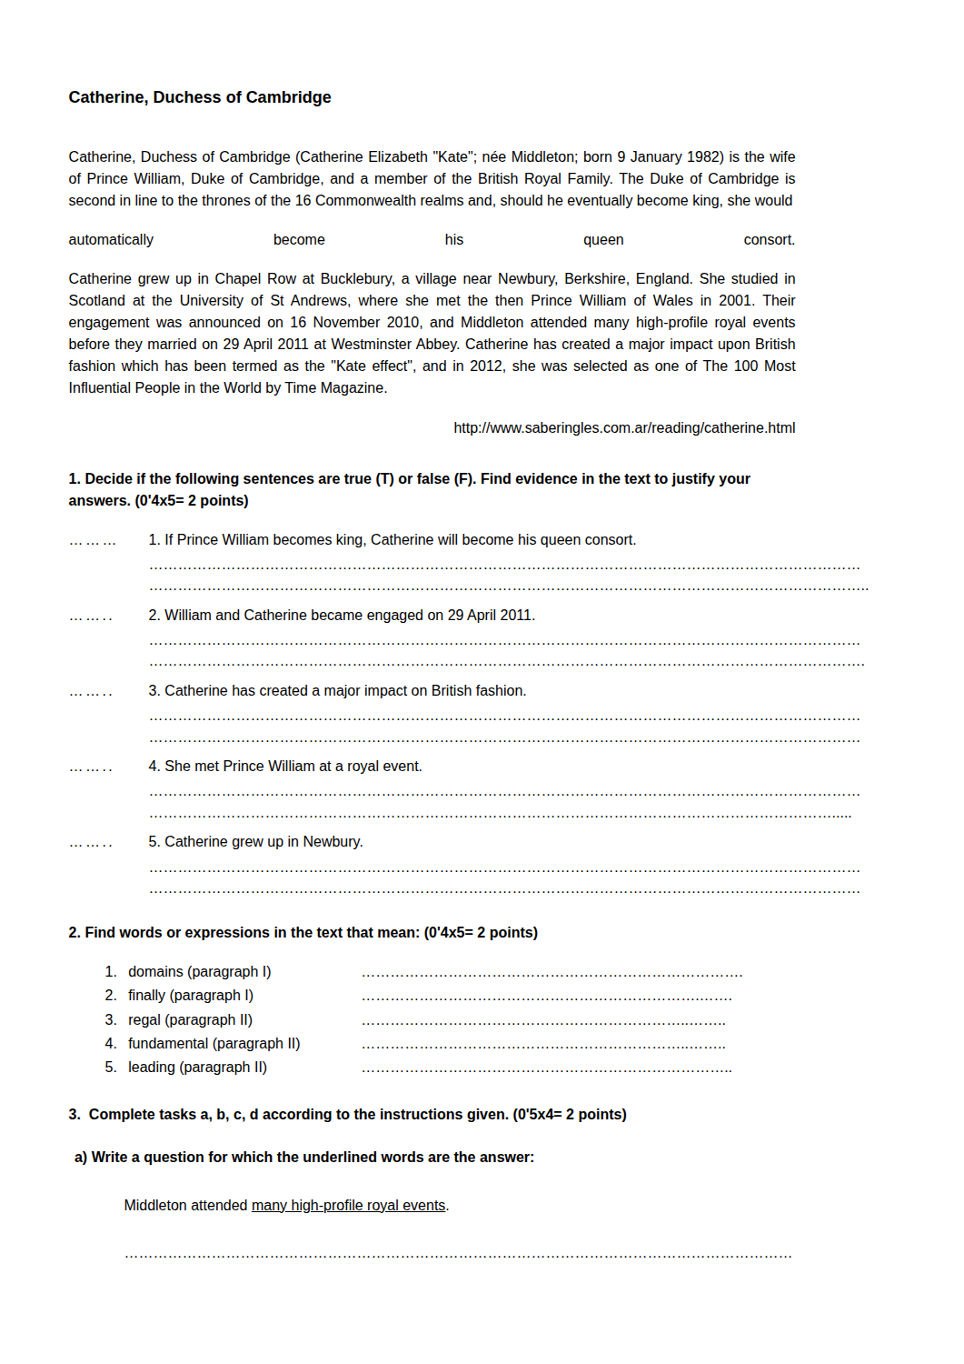Catherine, Duchess of Cambridge
Catherine, Duchess of Cambridge (Catherine Elizabeth "Kate"; née Middleton; born 9 January 1982) is the wife of Prince William, Duke of Cambridge, and a member of the British Royal Family. The Duke of Cambridge is second in line to the thrones of the 16 Commonwealth realms and, should he eventually become king, she would
automatically become his queen consort.
Catherine grew up in Chapel Row at Bucklebury, a village near Newbury, Berkshire, England. She studied in Scotland at the University of St Andrews, where she met the then Prince William of Wales in 2001. Their engagement was announced on 16 November 2010, and Middleton attended many high-profile royal events before they married on 29 April 2011 at Westminster Abbey. Catherine has created a major impact upon British fashion which has been termed as the "Kate effect", and in 2012, she was selected as one of The 100 Most Influential People in the World by Time Magazine.
http://www.saberingles.com.ar/reading/catherine.html
Decide if the following sentences are true (T) or false (F). Find evidence in the text to justify your answers. (0'4x5= 2 points)
……… 1. If Prince William becomes king, Catherine will become his queen consort.
………………………………………………………………………………………………………………………………… …………………………………………………………………………………………………………………………………..
…….. 2. William and Catherine became engaged on 29 April 2011.
………………………………………………………………………………………………………………………………… ………………………………………………………………………………………………………………………………….
…….. 3. Catherine has created a major impact on British fashion.
………………………………………………………………………………………………………………………………… …………………………………………………………………………………………………………………………………
…….. 4. She met Prince William at a royal event.
………………………………………………………………………………………………………………………………… …………………………………………………………………………………………………………………………….....
…….. 5. Catherine grew up in Newbury.
………………………………………………………………………………………………………………………………… …………………………………………………………………………………………………………………………………
Find words or expressions in the text that mean: (0'4x5= 2 points)
| 1. | domains (paragraph I) | ……………………………………………………………………. |
| 2. | finally (paragraph I) | …………………………………………………………….……. |
| 3. | regal (paragraph II) | …………………………………………………………..…….. |
| 4. | fundamental (paragraph II) | …………………………………………………………..…….. |
| 5. | leading (paragraph II) | ………………………………………………………………….. |
Complete tasks a, b, c, d according to the instructions given. (0'5x4= 2 points)
a) Write a question for which the underlined words are the answer:
Middleton attended many high-profile royal events.
…………………………………………………………………………………………………………………………